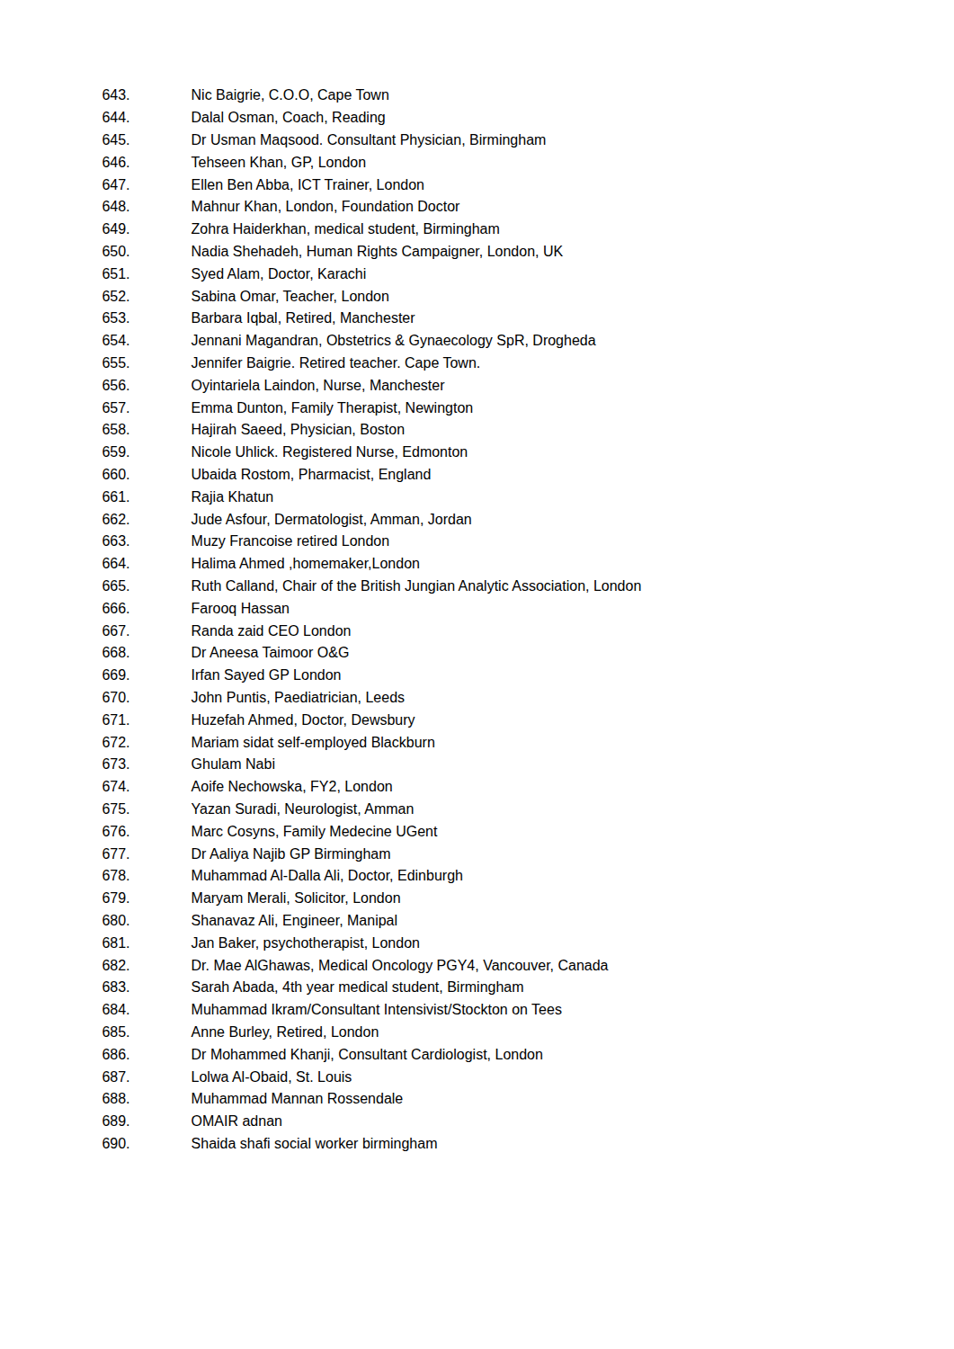Nic Baigrie, C.O.O, Cape Town
Dalal Osman, Coach, Reading
Dr Usman Maqsood. Consultant Physician, Birmingham
Tehseen Khan, GP, London
Ellen Ben Abba, ICT Trainer, London
Mahnur Khan, London, Foundation Doctor
Zohra Haiderkhan, medical student, Birmingham
Nadia Shehadeh, Human Rights Campaigner, London, UK
Syed Alam, Doctor, Karachi
Sabina Omar, Teacher, London
Barbara Iqbal, Retired, Manchester
Jennani Magandran, Obstetrics & Gynaecology SpR, Drogheda
Jennifer Baigrie. Retired teacher. Cape Town.
Oyintariela Laindon, Nurse, Manchester
Emma Dunton, Family Therapist, Newington
Hajirah Saeed, Physician, Boston
Nicole Uhlick. Registered Nurse, Edmonton
Ubaida Rostom, Pharmacist, England
Rajia Khatun
Jude Asfour, Dermatologist, Amman, Jordan
Muzy Francoise retired London
Halima Ahmed ,homemaker,London
Ruth Calland, Chair of the British Jungian Analytic Association, London
Farooq Hassan
Randa zaid CEO London
Dr Aneesa Taimoor O&G
Irfan Sayed GP London
John Puntis, Paediatrician, Leeds
Huzefah Ahmed, Doctor, Dewsbury
Mariam sidat self-employed Blackburn
Ghulam Nabi
Aoife Nechowska, FY2, London
Yazan Suradi, Neurologist, Amman
Marc Cosyns, Family Medecine UGent
Dr Aaliya Najib GP Birmingham
Muhammad Al-Dalla Ali, Doctor, Edinburgh
Maryam Merali, Solicitor, London
Shanavaz Ali, Engineer, Manipal
Jan Baker, psychotherapist, London
Dr. Mae AlGhawas, Medical Oncology PGY4, Vancouver, Canada
Sarah Abada, 4th year medical student, Birmingham
Muhammad Ikram/Consultant Intensivist/Stockton on Tees
Anne Burley, Retired, London
Dr Mohammed Khanji, Consultant Cardiologist, London
Lolwa Al-Obaid, St. Louis
Muhammad Mannan Rossendale
OMAIR adnan
Shaida shafi social worker birmingham